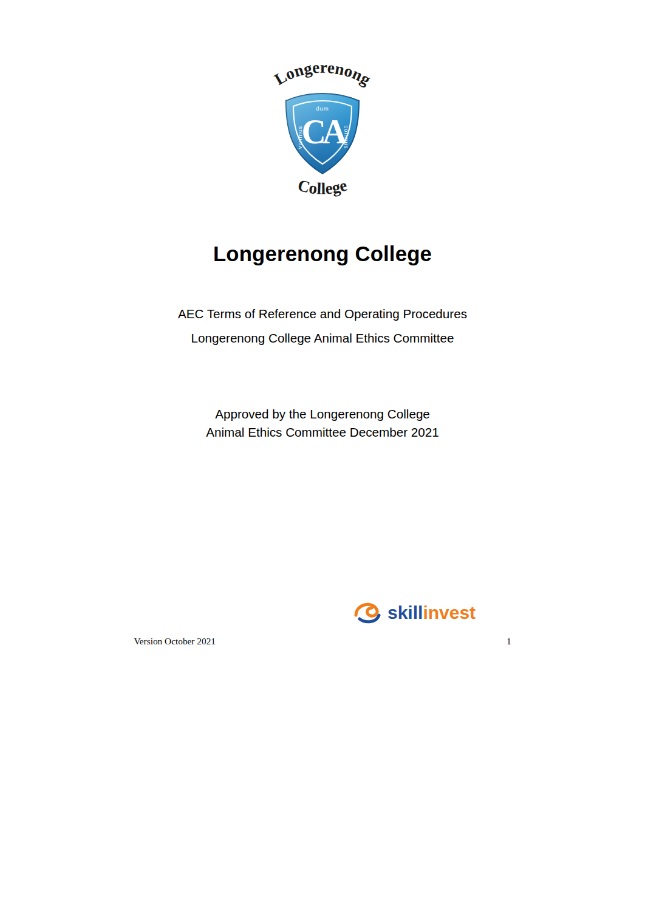Longerenong CA dum vivimus colimus College
Longerenong College
AEC Terms of Reference and Operating Procedures
Longerenong College Animal Ethics Committee
Approved by the Longerenong College
Animal Ethics Committee December 2021
skillinvest
Version October 2021
1